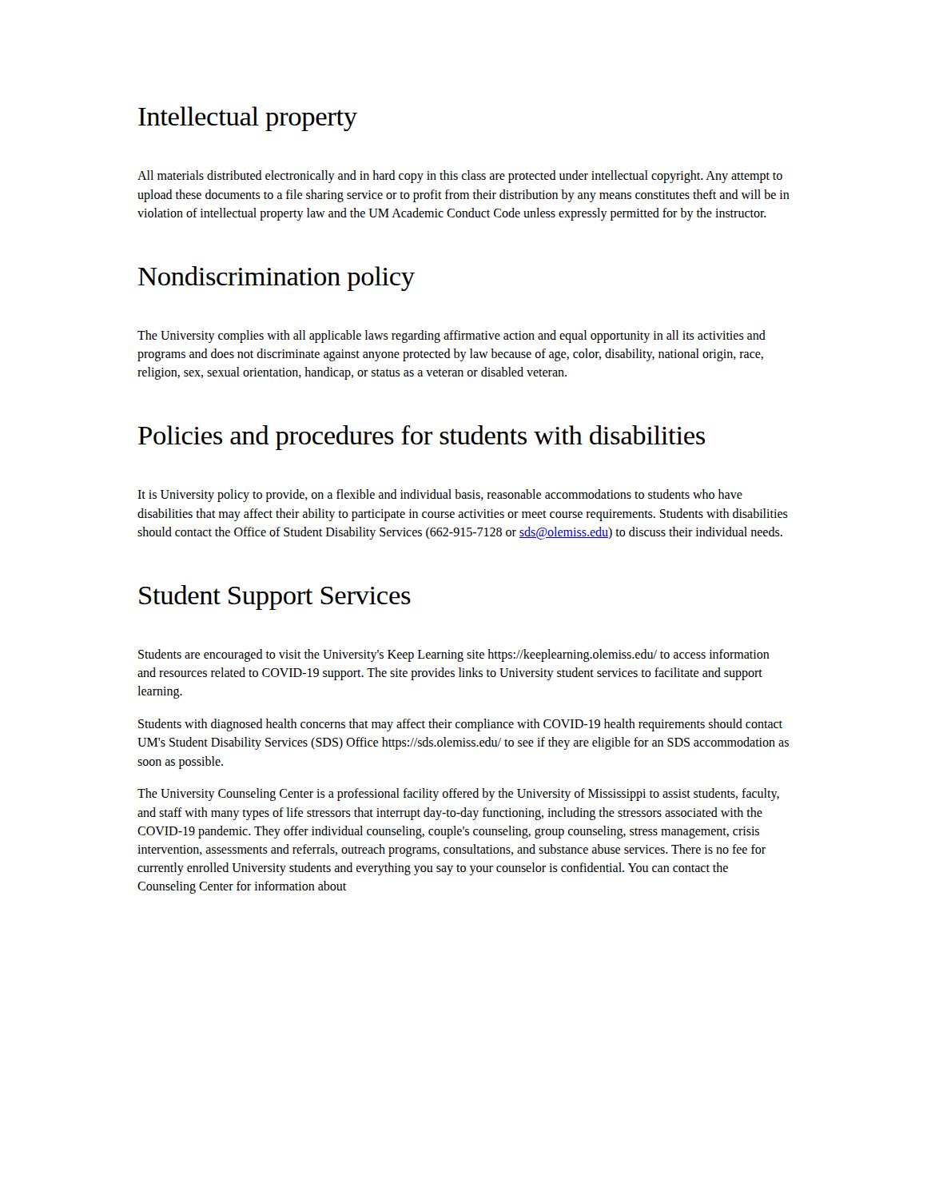Intellectual property
All materials distributed electronically and in hard copy in this class are protected under intellectual copyright. Any attempt to upload these documents to a file sharing service or to profit from their distribution by any means constitutes theft and will be in violation of intellectual property law and the UM Academic Conduct Code unless expressly permitted for by the instructor.
Nondiscrimination policy
The University complies with all applicable laws regarding affirmative action and equal opportunity in all its activities and programs and does not discriminate against anyone protected by law because of age, color, disability, national origin, race, religion, sex, sexual orientation, handicap, or status as a veteran or disabled veteran.
Policies and procedures for students with disabilities
It is University policy to provide, on a flexible and individual basis, reasonable accommodations to students who have disabilities that may affect their ability to participate in course activities or meet course requirements. Students with disabilities should contact the Office of Student Disability Services (662-915-7128 or sds@olemiss.edu) to discuss their individual needs.
Student Support Services
Students are encouraged to visit the University's Keep Learning site https://keeplearning.olemiss.edu/ to access information and resources related to COVID-19 support. The site provides links to University student services to facilitate and support learning.
Students with diagnosed health concerns that may affect their compliance with COVID-19 health requirements should contact UM's Student Disability Services (SDS) Office https://sds.olemiss.edu/ to see if they are eligible for an SDS accommodation as soon as possible.
The University Counseling Center is a professional facility offered by the University of Mississippi to assist students, faculty, and staff with many types of life stressors that interrupt day-to-day functioning, including the stressors associated with the COVID-19 pandemic. They offer individual counseling, couple's counseling, group counseling, stress management, crisis intervention, assessments and referrals, outreach programs, consultations, and substance abuse services. There is no fee for currently enrolled University students and everything you say to your counselor is confidential. You can contact the Counseling Center for information about